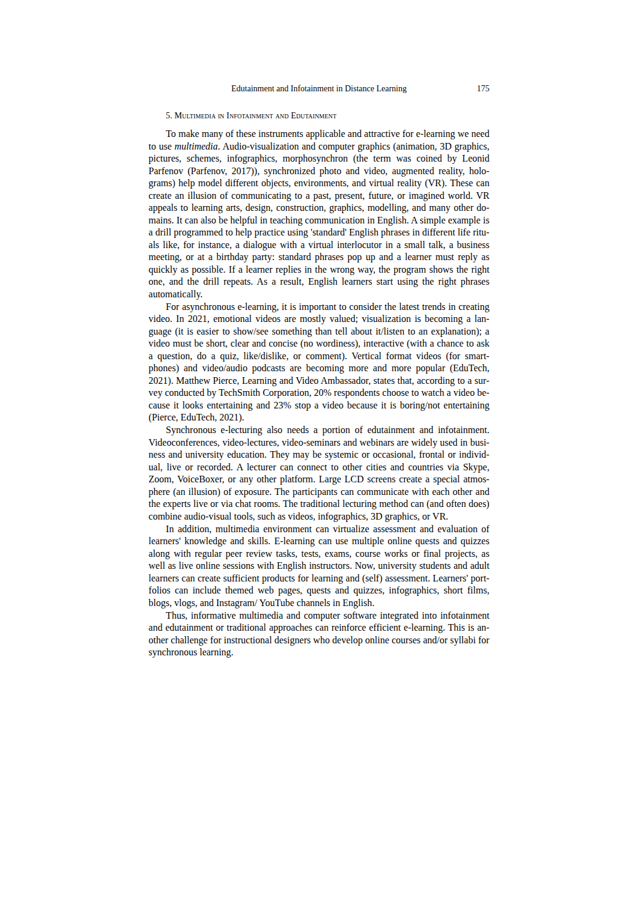Edutainment and Infotainment in Distance Learning 175
5. Multimedia in Infotainment and Edutainment
To make many of these instruments applicable and attractive for e-learning we need to use multimedia. Audio-visualization and computer graphics (animation, 3D graphics, pictures, schemes, infographics, morphosynchron (the term was coined by Leonid Parfenov (Parfenov, 2017)), synchronized photo and video, augmented reality, holograms) help model different objects, environments, and virtual reality (VR). These can create an illusion of communicating to a past, present, future, or imagined world. VR appeals to learning arts, design, construction, graphics, modelling, and many other domains. It can also be helpful in teaching communication in English. A simple example is a drill programmed to help practice using 'standard' English phrases in different life rituals like, for instance, a dialogue with a virtual interlocutor in a small talk, a business meeting, or at a birthday party: standard phrases pop up and a learner must reply as quickly as possible. If a learner replies in the wrong way, the program shows the right one, and the drill repeats. As a result, English learners start using the right phrases automatically.
For asynchronous e-learning, it is important to consider the latest trends in creating video. In 2021, emotional videos are mostly valued; visualization is becoming a language (it is easier to show/see something than tell about it/listen to an explanation); a video must be short, clear and concise (no wordiness), interactive (with a chance to ask a question, do a quiz, like/dislike, or comment). Vertical format videos (for smartphones) and video/audio podcasts are becoming more and more popular (EduTech, 2021). Matthew Pierce, Learning and Video Ambassador, states that, according to a survey conducted by TechSmith Corporation, 20% respondents choose to watch a video because it looks entertaining and 23% stop a video because it is boring/not entertaining (Pierce, EduTech, 2021).
Synchronous e-lecturing also needs a portion of edutainment and infotainment. Videoconferences, video-lectures, video-seminars and webinars are widely used in business and university education. They may be systemic or occasional, frontal or individual, live or recorded. A lecturer can connect to other cities and countries via Skype, Zoom, VoiceBoxer, or any other platform. Large LCD screens create a special atmosphere (an illusion) of exposure. The participants can communicate with each other and the experts live or via chat rooms. The traditional lecturing method can (and often does) combine audio-visual tools, such as videos, infographics, 3D graphics, or VR.
In addition, multimedia environment can virtualize assessment and evaluation of learners' knowledge and skills. E-learning can use multiple online quests and quizzes along with regular peer review tasks, tests, exams, course works or final projects, as well as live online sessions with English instructors. Now, university students and adult learners can create sufficient products for learning and (self) assessment. Learners' portfolios can include themed web pages, quests and quizzes, infographics, short films, blogs, vlogs, and Instagram/ YouTube channels in English.
Thus, informative multimedia and computer software integrated into infotainment and edutainment or traditional approaches can reinforce efficient e-learning. This is another challenge for instructional designers who develop online courses and/or syllabi for synchronous learning.